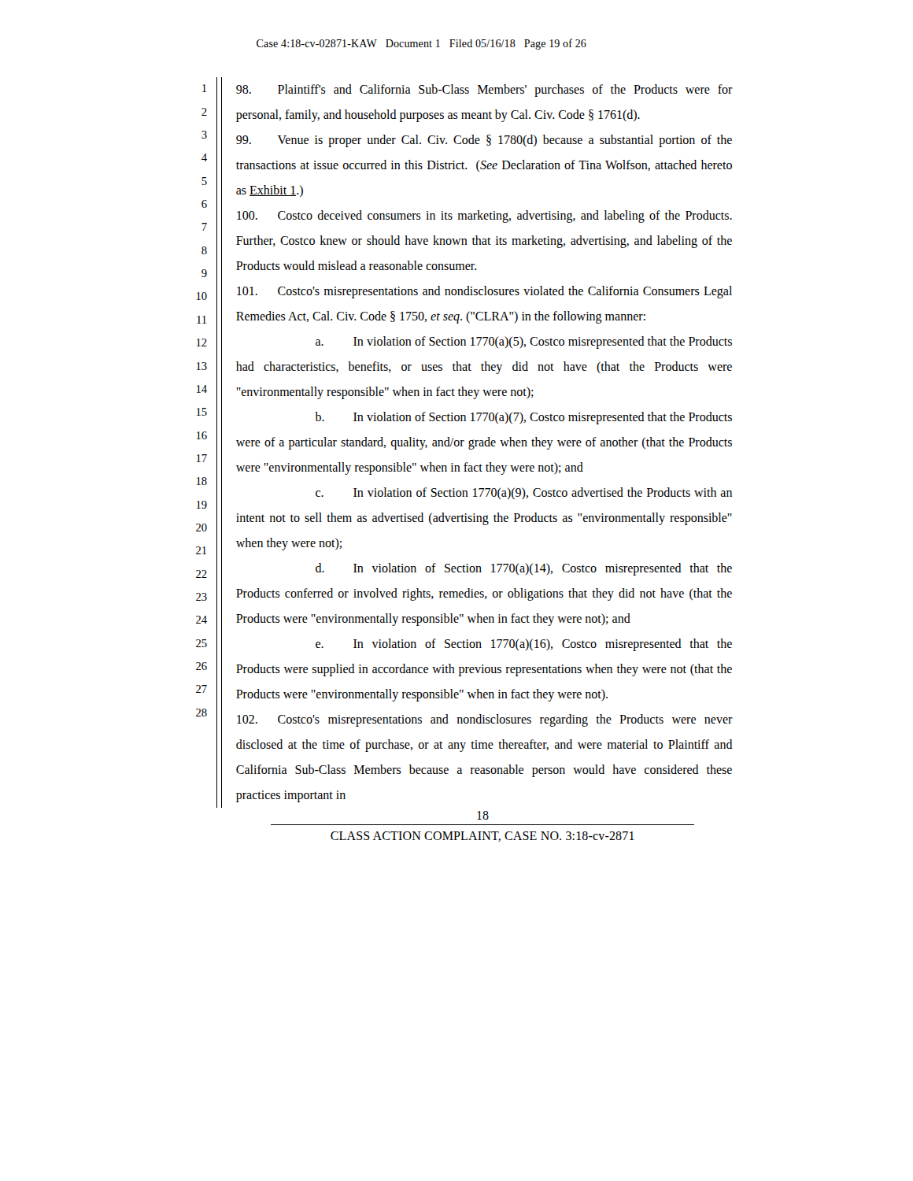Case 4:18-cv-02871-KAW Document 1 Filed 05/16/18 Page 19 of 26
1
2
3
4
5
6
7
8
9
10
11
12
13
14
15
16
17
18
19
20
21
22
23
24
25
26
27
28
98. Plaintiff's and California Sub-Class Members' purchases of the Products were for personal, family, and household purposes as meant by Cal. Civ. Code § 1761(d).
99. Venue is proper under Cal. Civ. Code § 1780(d) because a substantial portion of the transactions at issue occurred in this District. (See Declaration of Tina Wolfson, attached hereto as Exhibit 1.)
100. Costco deceived consumers in its marketing, advertising, and labeling of the Products. Further, Costco knew or should have known that its marketing, advertising, and labeling of the Products would mislead a reasonable consumer.
101. Costco's misrepresentations and nondisclosures violated the California Consumers Legal Remedies Act, Cal. Civ. Code § 1750, et seq. ("CLRA") in the following manner:
a. In violation of Section 1770(a)(5), Costco misrepresented that the Products had characteristics, benefits, or uses that they did not have (that the Products were "environmentally responsible" when in fact they were not);
b. In violation of Section 1770(a)(7), Costco misrepresented that the Products were of a particular standard, quality, and/or grade when they were of another (that the Products were "environmentally responsible" when in fact they were not); and
c. In violation of Section 1770(a)(9), Costco advertised the Products with an intent not to sell them as advertised (advertising the Products as "environmentally responsible" when they were not);
d. In violation of Section 1770(a)(14), Costco misrepresented that the Products conferred or involved rights, remedies, or obligations that they did not have (that the Products were "environmentally responsible" when in fact they were not); and
e. In violation of Section 1770(a)(16), Costco misrepresented that the Products were supplied in accordance with previous representations when they were not (that the Products were "environmentally responsible" when in fact they were not).
102. Costco's misrepresentations and nondisclosures regarding the Products were never disclosed at the time of purchase, or at any time thereafter, and were material to Plaintiff and California Sub-Class Members because a reasonable person would have considered these practices important in
18
CLASS ACTION COMPLAINT, CASE NO. 3:18-cv-2871